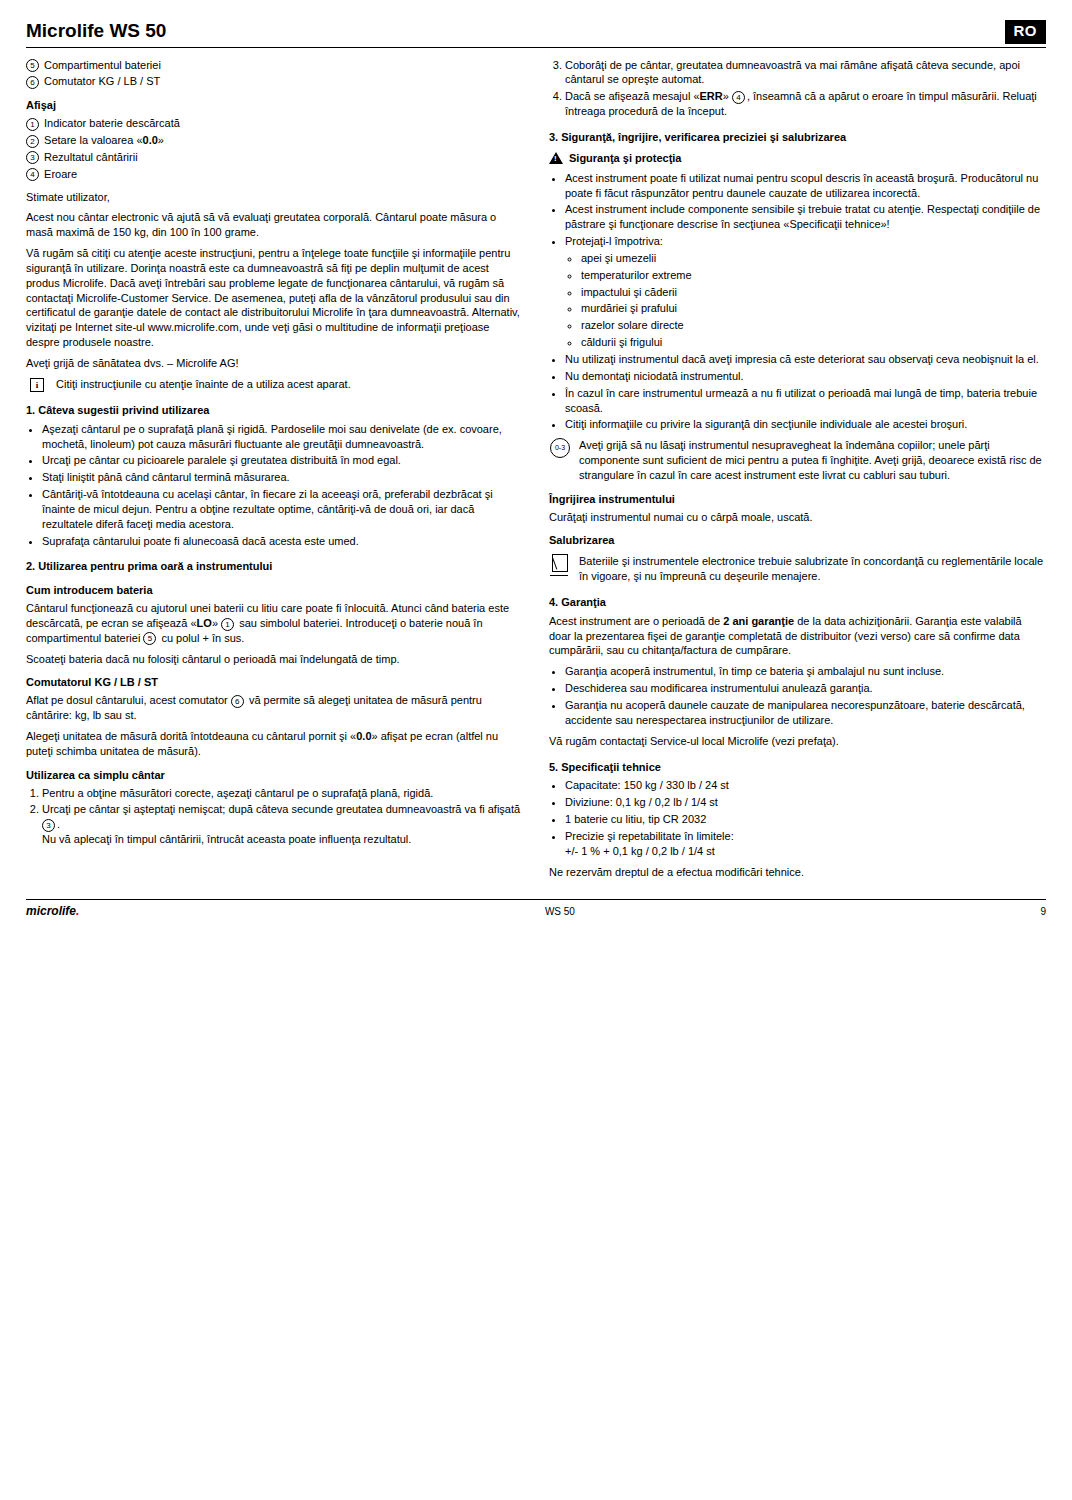Microlife WS 50
RO
5 Compartimentul bateriei
6 Comutator KG / LB / ST
Afişaj
1 Indicator baterie descărcată
2 Setare la valoarea «0.0»
3 Rezultatul cântăririi
4 Eroare
Stimate utilizator,
Acest nou cântar electronic vă ajută să vă evaluaţi greutatea corporală. Cântarul poate măsura o masă maximă de 150 kg, din 100 în 100 grame.
Vă rugăm să citiţi cu atenţie aceste instrucţiuni, pentru a înţelege toate funcţiile şi informaţiile pentru siguranţă în utilizare. Dorinţa noastră este ca dumneavoastră să fiţi pe deplin mulţumit de acest produs Microlife. Dacă aveţi întrebări sau probleme legate de funcţionarea cântarului, vă rugăm să contactaţi Microlife-Customer Service. De asemenea, puteţi afla de la vânzătorul produsului sau din certificatul de garanţie datele de contact ale distribuitorului Microlife în ţara dumneavoastră. Alternativ, vizitaţi pe Internet site-ul www.microlife.com, unde veţi găsi o multitudine de informaţii preţioase despre produsele noastre.
Aveţi grijă de sănătatea dvs. – Microlife AG!
i
Citiţi instrucţiunile cu atenţie înainte de a utiliza acest aparat.
1. Câteva sugestii privind utilizarea
Aşezaţi cântarul pe o suprafaţă plană şi rigidă. Pardoselile moi sau denivelate (de ex. covoare, mochetă, linoleum) pot cauza măsurări fluctuante ale greutăţii dumneavoastră.
Urcaţi pe cântar cu picioarele paralele şi greutatea distribuită în mod egal.
Staţi liniştit până când cântarul termină măsurarea.
Cântăriţi-vă întotdeauna cu acelaşi cântar, în fiecare zi la aceeaşi oră, preferabil dezbrăcat şi înainte de micul dejun. Pentru a obţine rezultate optime, cântăriţi-vă de două ori, iar dacă rezultatele diferă faceţi media acestora.
Suprafaţa cântarului poate fi alunecoasă dacă acesta este umed.
2. Utilizarea pentru prima oară a instrumentului
Cum introducem bateria
Cântarul funcţionează cu ajutorul unei baterii cu litiu care poate fi înlocuită. Atunci când bateria este descărcată, pe ecran se afişează «LO» 1 sau simbolul bateriei. Introduceţi o baterie nouă în compartimentul bateriei 5 cu polul + în sus.
Scoateţi bateria dacă nu folosiţi cântarul o perioadă mai îndelungată de timp.
Comutatorul KG / LB / ST
Aflat pe dosul cântarului, acest comutator 6 vă permite să alegeţi unitatea de măsură pentru cântărire: kg, lb sau st.
Alegeţi unitatea de măsură dorită întotdeauna cu cântarul pornit şi «0.0» afişat pe ecran (altfel nu puteţi schimba unitatea de măsură).
Utilizarea ca simplu cântar
Pentru a obţine măsurători corecte, aşezaţi cântarul pe o suprafaţă plană, rigidă.
Urcaţi pe cântar şi aşteptaţi nemişcat; după câteva secunde greutatea dumneavoastră va fi afişată 3.
Nu vă aplecaţi în timpul cântăririi, întrucât aceasta poate influenţa rezultatul.
Coborâţi de pe cântar, greutatea dumneavoastră va mai rămâne afişată câteva secunde, apoi cântarul se opreşte automat.
Dacă se afişează mesajul «ERR» 4, înseamnă că a apărut o eroare în timpul măsurării. Reluaţi întreaga procedură de la început.
3. Siguranţă, îngrijire, verificarea preciziei şi salubrizarea
Siguranţa şi protecţia
Acest instrument poate fi utilizat numai pentru scopul descris în această broşură. Producătorul nu poate fi făcut răspunzător pentru daunele cauzate de utilizarea incorectă.
Acest instrument include componente sensibile şi trebuie tratat cu atenţie. Respectaţi condiţiile de păstrare şi funcţionare descrise în secţiunea «Specificaţii tehnice»!
Protejaţi-l împotriva:
apei şi umezelii
temperaturilor extreme
impactului şi căderii
murdăriei şi prafului
razelor solare directe
căldurii şi frigului
Nu utilizaţi instrumentul dacă aveţi impresia că este deteriorat sau observaţi ceva neobişnuit la el.
Nu demontaţi niciodată instrumentul.
În cazul în care instrumentul urmează a nu fi utilizat o perioadă mai lungă de timp, bateria trebuie scoasă.
Citiţi informaţiile cu privire la siguranţă din secţiunile individuale ale acestei broşuri.
0-3
Aveţi grijă să nu lăsaţi instrumentul nesupravegheat la îndemâna copiilor; unele părţi componente sunt suficient de mici pentru a putea fi înghiţite. Aveţi grijă, deoarece există risc de strangulare în cazul în care acest instrument este livrat cu cabluri sau tuburi.
Îngrijirea instrumentului
Curăţaţi instrumentul numai cu o cârpă moale, uscată.
Salubrizarea
Bateriile şi instrumentele electronice trebuie salubrizate în concordanţă cu reglementările locale în vigoare, şi nu împreună cu deşeurile menajere.
4. Garanţia
Acest instrument are o perioadă de 2 ani garanţie de la data achiziţionării. Garanţia este valabilă doar la prezentarea fişei de garanţie completată de distribuitor (vezi verso) care să confirme data cumpărării, sau cu chitanţa/factura de cumpărare.
Garanţia acoperă instrumentul, în timp ce bateria şi ambalajul nu sunt incluse.
Deschiderea sau modificarea instrumentului anulează garanţia.
Garanţia nu acoperă daunele cauzate de manipularea necorespunzătoare, baterie descărcată, accidente sau nerespectarea instrucţiunilor de utilizare.
Vă rugăm contactaţi Service-ul local Microlife (vezi prefaţa).
5. Specificaţii tehnice
Capacitate: 150 kg / 330 lb / 24 st
Diviziune: 0,1 kg / 0,2 lb / 1/4 st
1 baterie cu litiu, tip CR 2032
Precizie şi repetabilitate în limitele:
+/- 1 % + 0,1 kg / 0,2 lb / 1/4 st
Ne rezervăm dreptul de a efectua modificări tehnice.
microlife.
WS 50
9